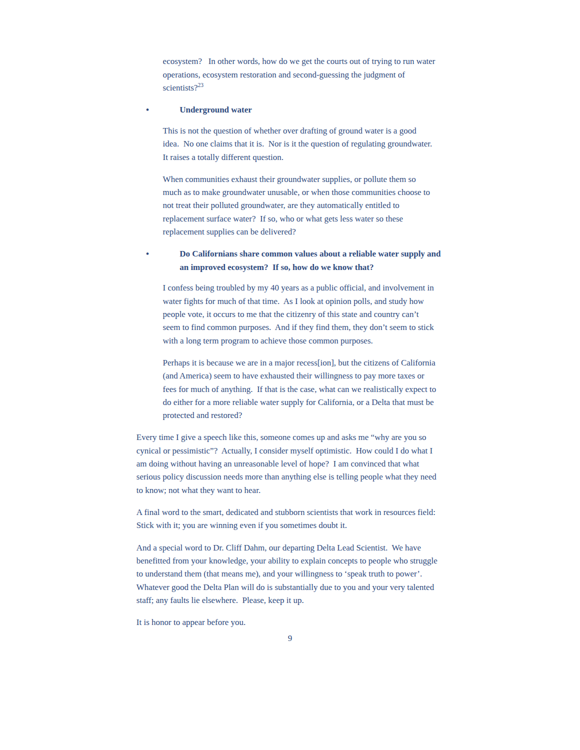ecosystem? In other words, how do we get the courts out of trying to run water operations, ecosystem restoration and second-guessing the judgment of scientists?23
Underground water
This is not the question of whether over drafting of ground water is a good idea. No one claims that it is. Nor is it the question of regulating groundwater. It raises a totally different question.
When communities exhaust their groundwater supplies, or pollute them so much as to make groundwater unusable, or when those communities choose to not treat their polluted groundwater, are they automatically entitled to replacement surface water? If so, who or what gets less water so these replacement supplies can be delivered?
Do Californians share common values about a reliable water supply and an improved ecosystem? If so, how do we know that?
I confess being troubled by my 40 years as a public official, and involvement in water fights for much of that time. As I look at opinion polls, and study how people vote, it occurs to me that the citizenry of this state and country can’t seem to find common purposes. And if they find them, they don’t seem to stick with a long term program to achieve those common purposes.
Perhaps it is because we are in a major recess[ion], but the citizens of California (and America) seem to have exhausted their willingness to pay more taxes or fees for much of anything. If that is the case, what can we realistically expect to do either for a more reliable water supply for California, or a Delta that must be protected and restored?
Every time I give a speech like this, someone comes up and asks me “why are you so cynical or pessimistic”? Actually, I consider myself optimistic. How could I do what I am doing without having an unreasonable level of hope? I am convinced that what serious policy discussion needs more than anything else is telling people what they need to know; not what they want to hear.
A final word to the smart, dedicated and stubborn scientists that work in resources field: Stick with it; you are winning even if you sometimes doubt it.
And a special word to Dr. Cliff Dahm, our departing Delta Lead Scientist. We have benefitted from your knowledge, your ability to explain concepts to people who struggle to understand them (that means me), and your willingness to ‘speak truth to power’. Whatever good the Delta Plan will do is substantially due to you and your very talented staff; any faults lie elsewhere. Please, keep it up.
It is honor to appear before you.
9